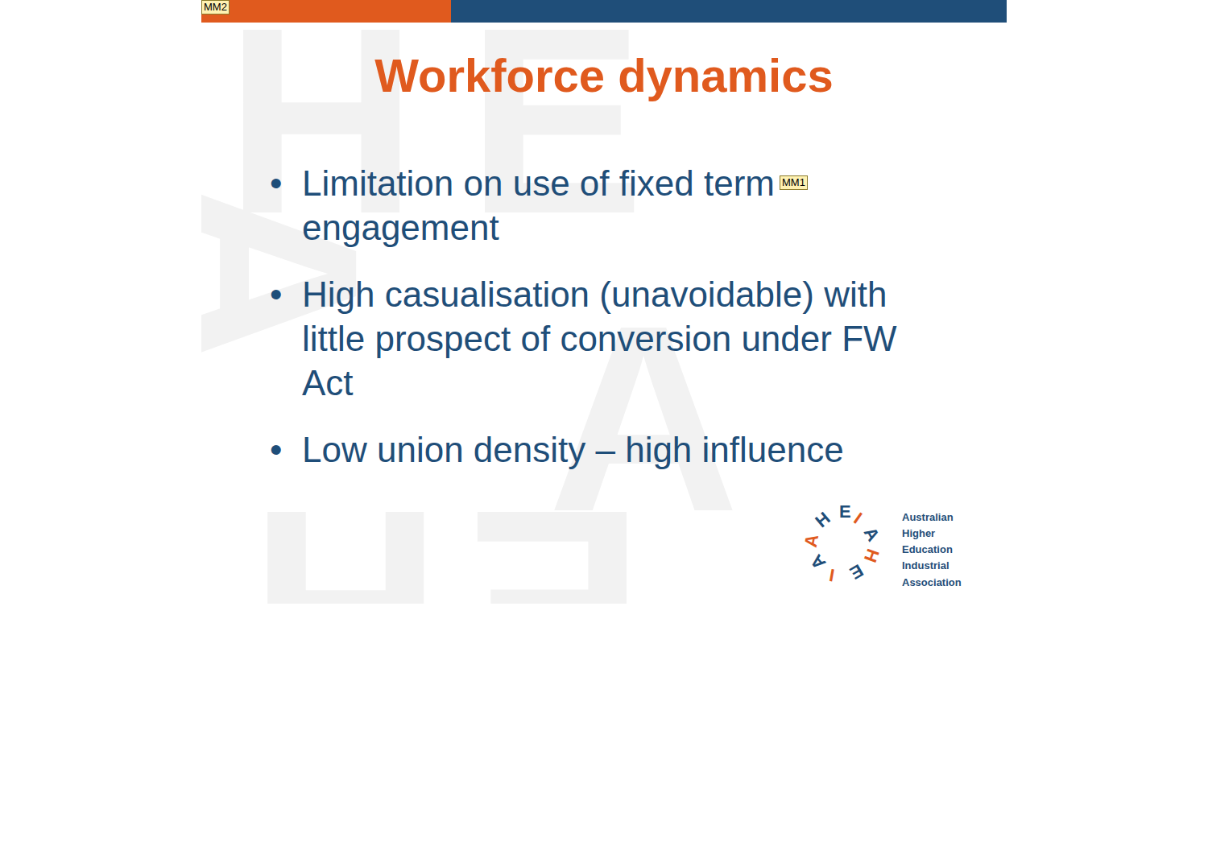H
E
A
A
H
E
MM2
MM1
Workforce dynamics
Limitation on use of fixed term engagement
High casualisation (unavoidable) with little prospect of conversion under FW Act
Low union density – high influence
E I A H E I A A H
Australian
Higher
Education
Industrial
Association